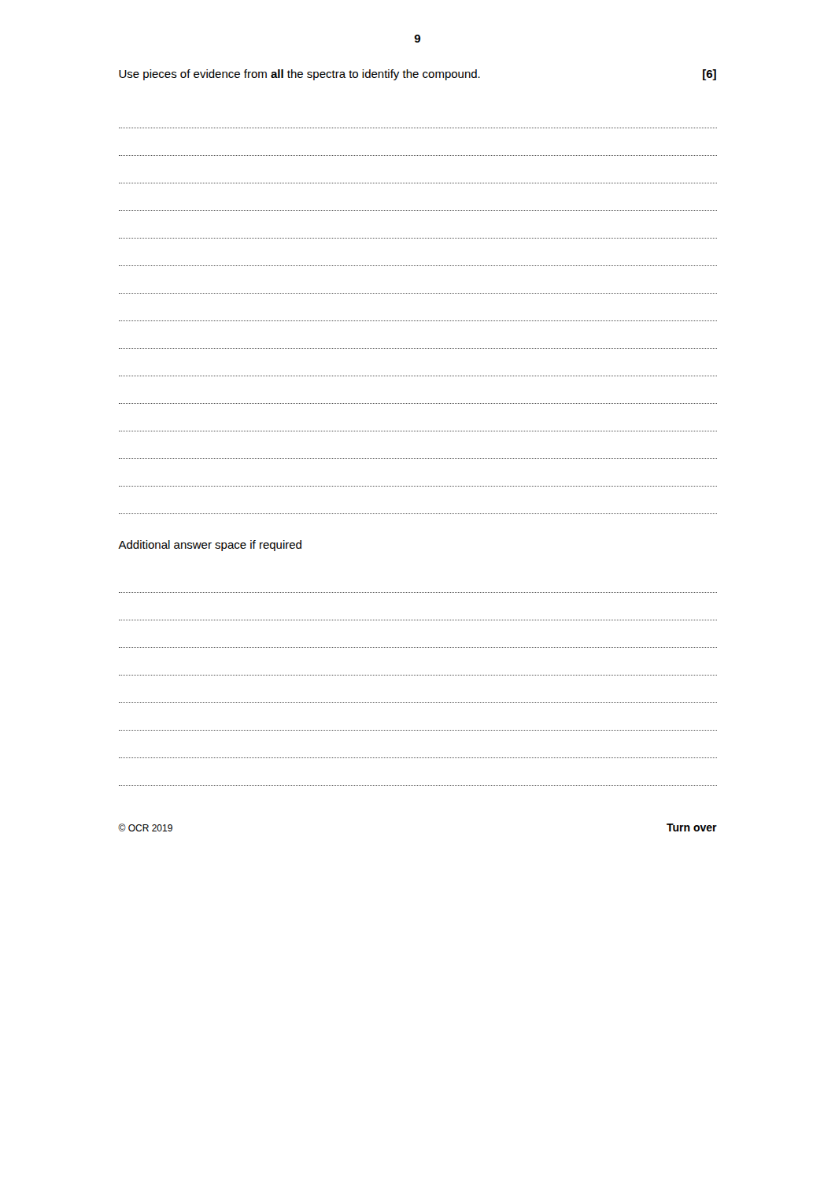9
Use pieces of evidence from all the spectra to identify the compound.
[6]
Additional answer space if required
© OCR 2019 Turn over